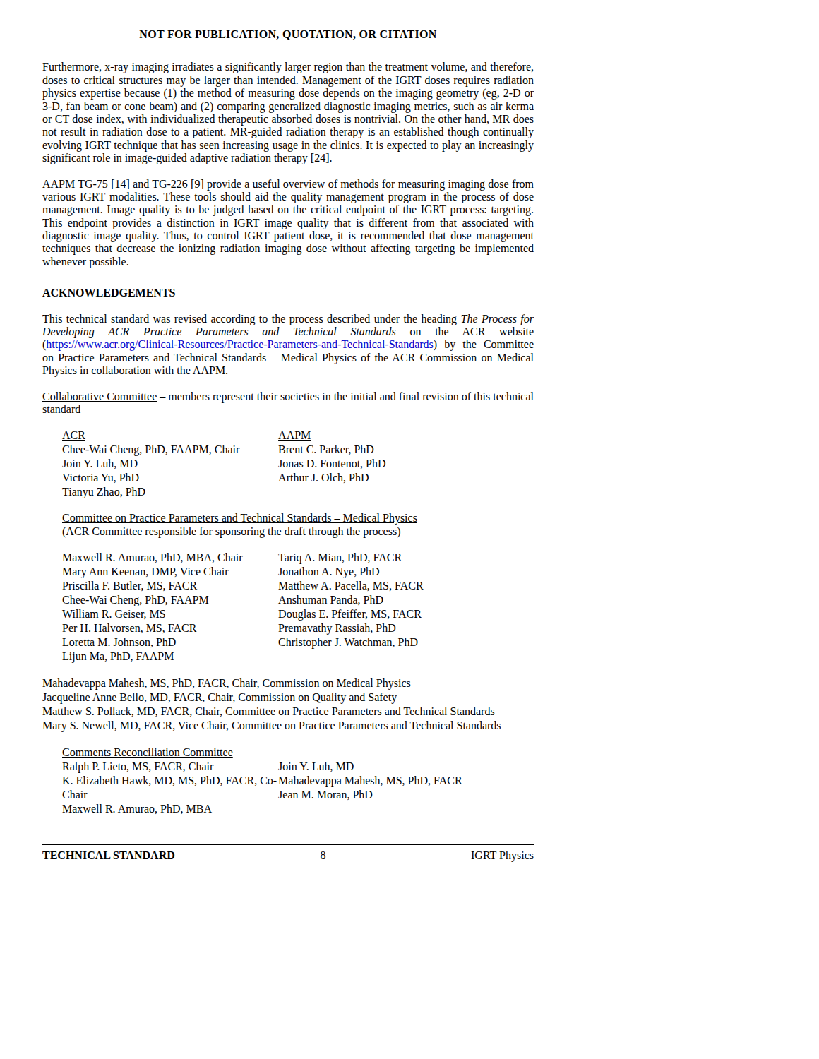NOT FOR PUBLICATION, QUOTATION, OR CITATION
Furthermore, x-ray imaging irradiates a significantly larger region than the treatment volume, and therefore, doses to critical structures may be larger than intended. Management of the IGRT doses requires radiation physics expertise because (1) the method of measuring dose depends on the imaging geometry (eg, 2-D or 3-D, fan beam or cone beam) and (2) comparing generalized diagnostic imaging metrics, such as air kerma or CT dose index, with individualized therapeutic absorbed doses is nontrivial. On the other hand, MR does not result in radiation dose to a patient. MR-guided radiation therapy is an established though continually evolving IGRT technique that has seen increasing usage in the clinics. It is expected to play an increasingly significant role in image-guided adaptive radiation therapy [24].
AAPM TG-75 [14] and TG-226 [9] provide a useful overview of methods for measuring imaging dose from various IGRT modalities. These tools should aid the quality management program in the process of dose management. Image quality is to be judged based on the critical endpoint of the IGRT process: targeting. This endpoint provides a distinction in IGRT image quality that is different from that associated with diagnostic image quality. Thus, to control IGRT patient dose, it is recommended that dose management techniques that decrease the ionizing radiation imaging dose without affecting targeting be implemented whenever possible.
ACKNOWLEDGEMENTS
This technical standard was revised according to the process described under the heading The Process for Developing ACR Practice Parameters and Technical Standards on the ACR website (https://www.acr.org/Clinical-Resources/Practice-Parameters-and-Technical-Standards) by the Committee on Practice Parameters and Technical Standards – Medical Physics of the ACR Commission on Medical Physics in collaboration with the AAPM.
Collaborative Committee – members represent their societies in the initial and final revision of this technical standard
| ACR Chee-Wai Cheng, PhD, FAAPM, Chair Join Y. Luh, MD Victoria Yu, PhD Tianyu Zhao, PhD | AAPM Brent C. Parker, PhD Jonas D. Fontenot, PhD Arthur J. Olch, PhD |
Committee on Practice Parameters and Technical Standards – Medical Physics
(ACR Committee responsible for sponsoring the draft through the process)
| Maxwell R. Amurao, PhD, MBA, Chair Mary Ann Keenan, DMP, Vice Chair Priscilla F. Butler, MS, FACR Chee-Wai Cheng, PhD, FAAPM William R. Geiser, MS Per H. Halvorsen, MS, FACR Loretta M. Johnson, PhD Lijun Ma, PhD, FAAPM | Tariq A. Mian, PhD, FACR Jonathon A. Nye, PhD Matthew A. Pacella, MS, FACR Anshuman Panda, PhD Douglas E. Pfeiffer, MS, FACR Premavathy Rassiah, PhD Christopher J. Watchman, PhD |
Mahadevappa Mahesh, MS, PhD, FACR, Chair, Commission on Medical Physics
Jacqueline Anne Bello, MD, FACR, Chair, Commission on Quality and Safety
Matthew S. Pollack, MD, FACR, Chair, Committee on Practice Parameters and Technical Standards
Mary S. Newell, MD, FACR, Vice Chair, Committee on Practice Parameters and Technical Standards
| Comments Reconciliation Committee Ralph P. Lieto, MS, FACR, Chair K. Elizabeth Hawk, MD, MS, PhD, FACR, Co-Chair Maxwell R. Amurao, PhD, MBA | Join Y. Luh, MD Mahadevappa Mahesh, MS, PhD, FACR Jean M. Moran, PhD |
TECHNICAL STANDARD
8
IGRT Physics